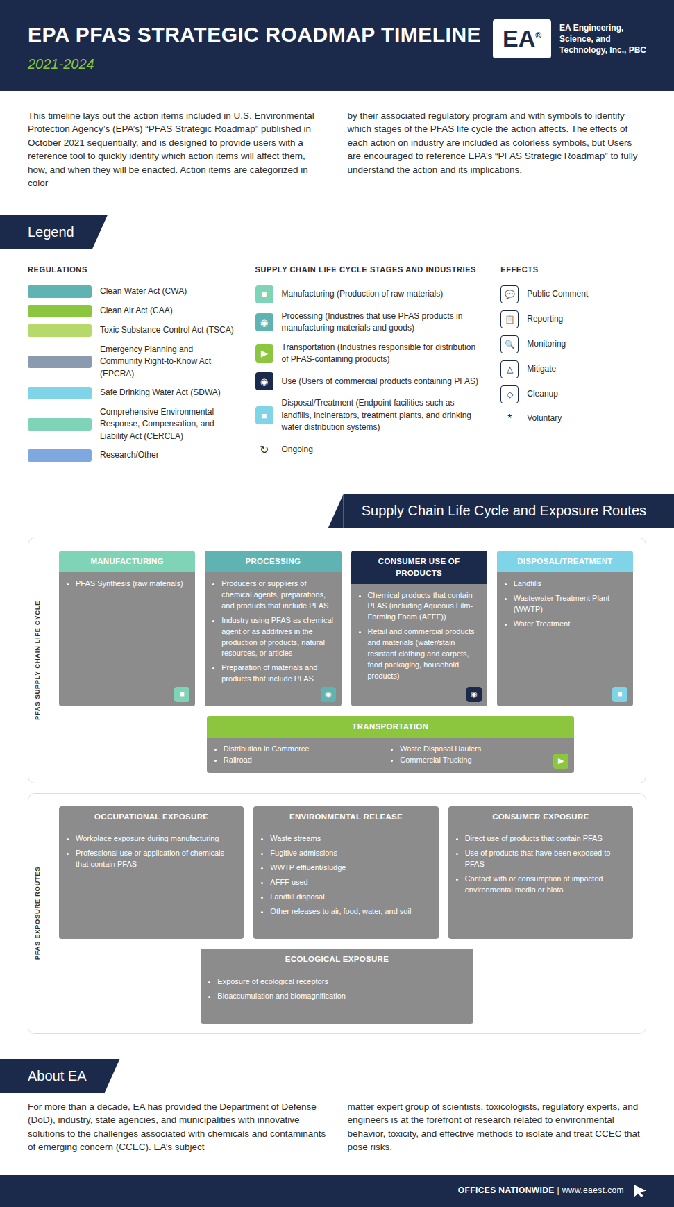EPA PFAS Strategic Roadmap Timeline
2021-2024
EA®
EA Engineering,
Science, and
Technology, Inc., PBC
This timeline lays out the action items included in U.S. Environmental Protection Agency’s (EPA’s) “PFAS Strategic Roadmap” published in October 2021 sequentially, and is designed to provide users with a reference tool to quickly identify which action items will affect them, how, and when they will be enacted. Action items are categorized in color
by their associated regulatory program and with symbols to identify which stages of the PFAS life cycle the action affects. The effects of each action on industry are included as colorless symbols, but Users are encouraged to reference EPA’s “PFAS Strategic Roadmap” to fully understand the action and its implications.
Legend
Regulations
Clean Water Act (CWA)
Clean Air Act (CAA)
Toxic Substance Control Act (TSCA)
Emergency Planning and Community Right-to-Know Act (EPCRA)
Safe Drinking Water Act (SDWA)
Comprehensive Environmental Response, Compensation, and Liability Act (CERCLA)
Research/Other
Supply Chain Life Cycle Stages and Industries
■Manufacturing (Production of raw materials)
◉Processing (Industries that use PFAS products in manufacturing materials and goods)
▶Transportation (Industries responsible for distribution of PFAS-containing products)
◉Use (Users of commercial products containing PFAS)
■Disposal/Treatment (Endpoint facilities such as landfills, incinerators, treatment plants, and drinking water distribution systems)
↻Ongoing
Effects
💬Public Comment
📋Reporting
🔍Monitoring
△Mitigate
◇Cleanup
*Voluntary
Supply Chain Life Cycle and Exposure Routes
PFAS Supply Chain Life Cycle
Manufacturing
PFAS Synthesis (raw materials)
■
Processing
Producers or suppliers of chemical agents, preparations, and products that include PFAS
Industry using PFAS as chemical agent or as additives in the production of products, natural resources, or articles
Preparation of materials and products that include PFAS
◉
Consumer Use of Products
Chemical products that contain PFAS (including Aqueous Film-Forming Foam (AFFF))
Retail and commercial products and materials (water/stain resistant clothing and carpets, food packaging, household products)
◉
Disposal/Treatment
Landfills
Wastewater Treatment Plant (WWTP)
Water Treatment
■
Transportation
Distribution in Commerce
Railroad
Waste Disposal Haulers
Commercial Trucking
▶
PFAS Exposure Routes
Occupational Exposure
Workplace exposure during manufacturing
Professional use or application of chemicals that contain PFAS
Environmental Release
Waste streams
Fugitive admissions
WWTP effluent/sludge
AFFF used
Landfill disposal
Other releases to air, food, water, and soil
Consumer Exposure
Direct use of products that contain PFAS
Use of products that have been exposed to PFAS
Contact with or consumption of impacted environmental media or biota
Ecological Exposure
Exposure of ecological receptors
Bioaccumulation and biomagnification
About EA
For more than a decade, EA has provided the Department of Defense (DoD), industry, state agencies, and municipalities with innovative solutions to the challenges associated with chemicals and contaminants of emerging concern (CCEC). EA’s subject
matter expert group of scientists, toxicologists, regulatory experts, and engineers is at the forefront of research related to environmental behavior, toxicity, and effective methods to isolate and treat CCEC that pose risks.
OFFICES NATIONWIDE | www.eaest.com